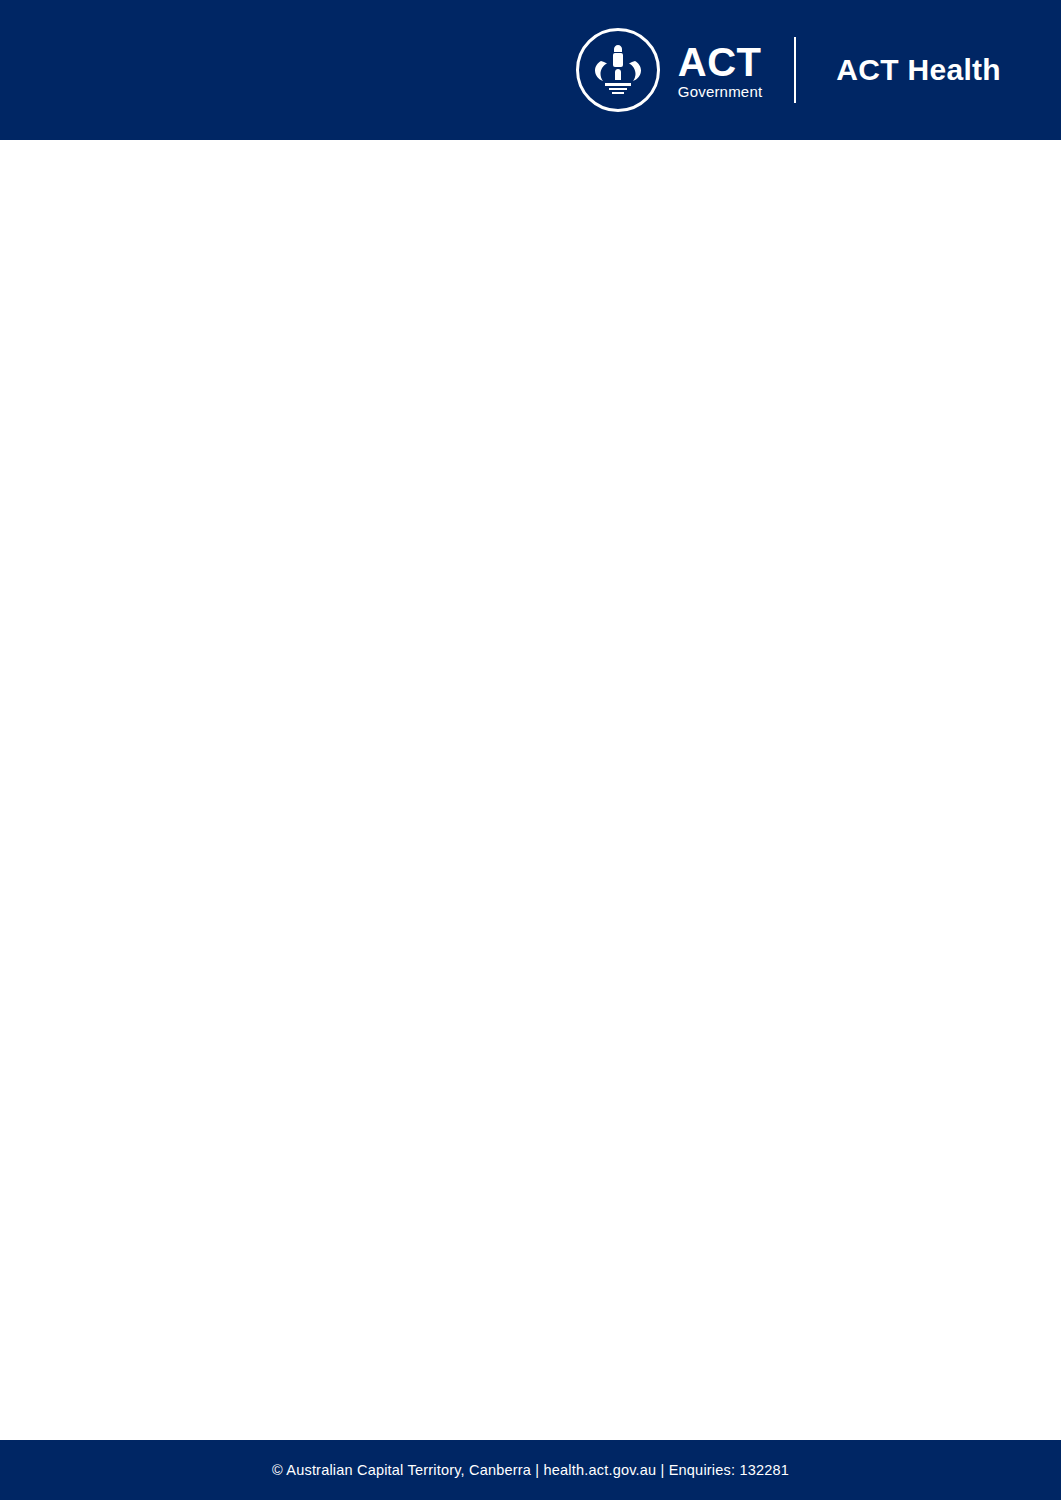ACT Government
ACT Health
© Australian Capital Territory, Canberra | health.act.gov.au | Enquiries: 132281